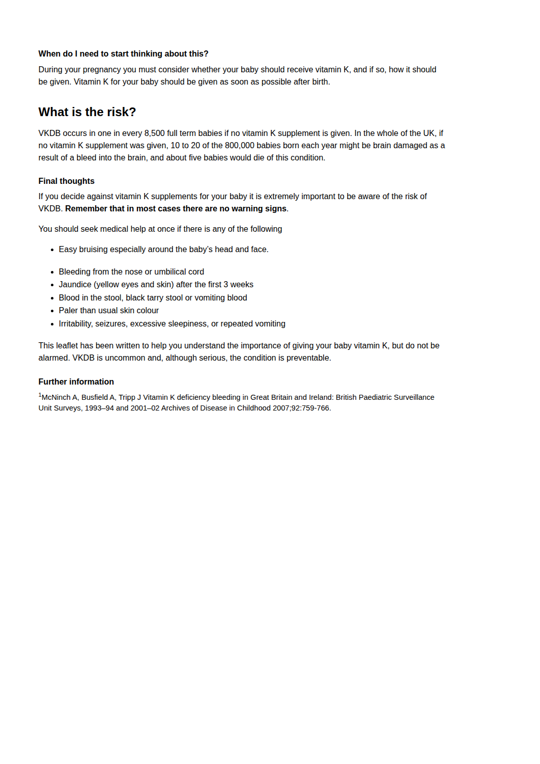When do I need to start thinking about this?
During your pregnancy you must consider whether your baby should receive vitamin K, and if so, how it should be given. Vitamin K for your baby should be given as soon as possible after birth.
What is the risk?
VKDB occurs in one in every 8,500 full term babies if no vitamin K supplement is given. In the whole of the UK, if no vitamin K supplement was given, 10 to 20 of the 800,000 babies born each year might be brain damaged as a result of a bleed into the brain, and about five babies would die of this condition.
Final thoughts
If you decide against vitamin K supplements for your baby it is extremely important to be aware of the risk of VKDB. Remember that in most cases there are no warning signs.
You should seek medical help at once if there is any of the following
Easy bruising especially around the baby’s head and face.
Bleeding from the nose or umbilical cord
Jaundice (yellow eyes and skin) after the first 3 weeks
Blood in the stool, black tarry stool or vomiting blood
Paler than usual skin colour
Irritability, seizures, excessive sleepiness, or repeated vomiting
This leaflet has been written to help you understand the importance of giving your baby vitamin K, but do not be alarmed. VKDB is uncommon and, although serious, the condition is preventable.
Further information
1McNinch A, Busfield A, Tripp J Vitamin K deficiency bleeding in Great Britain and Ireland: British Paediatric Surveillance Unit Surveys, 1993–94 and 2001–02 Archives of Disease in Childhood 2007;92:759-766.